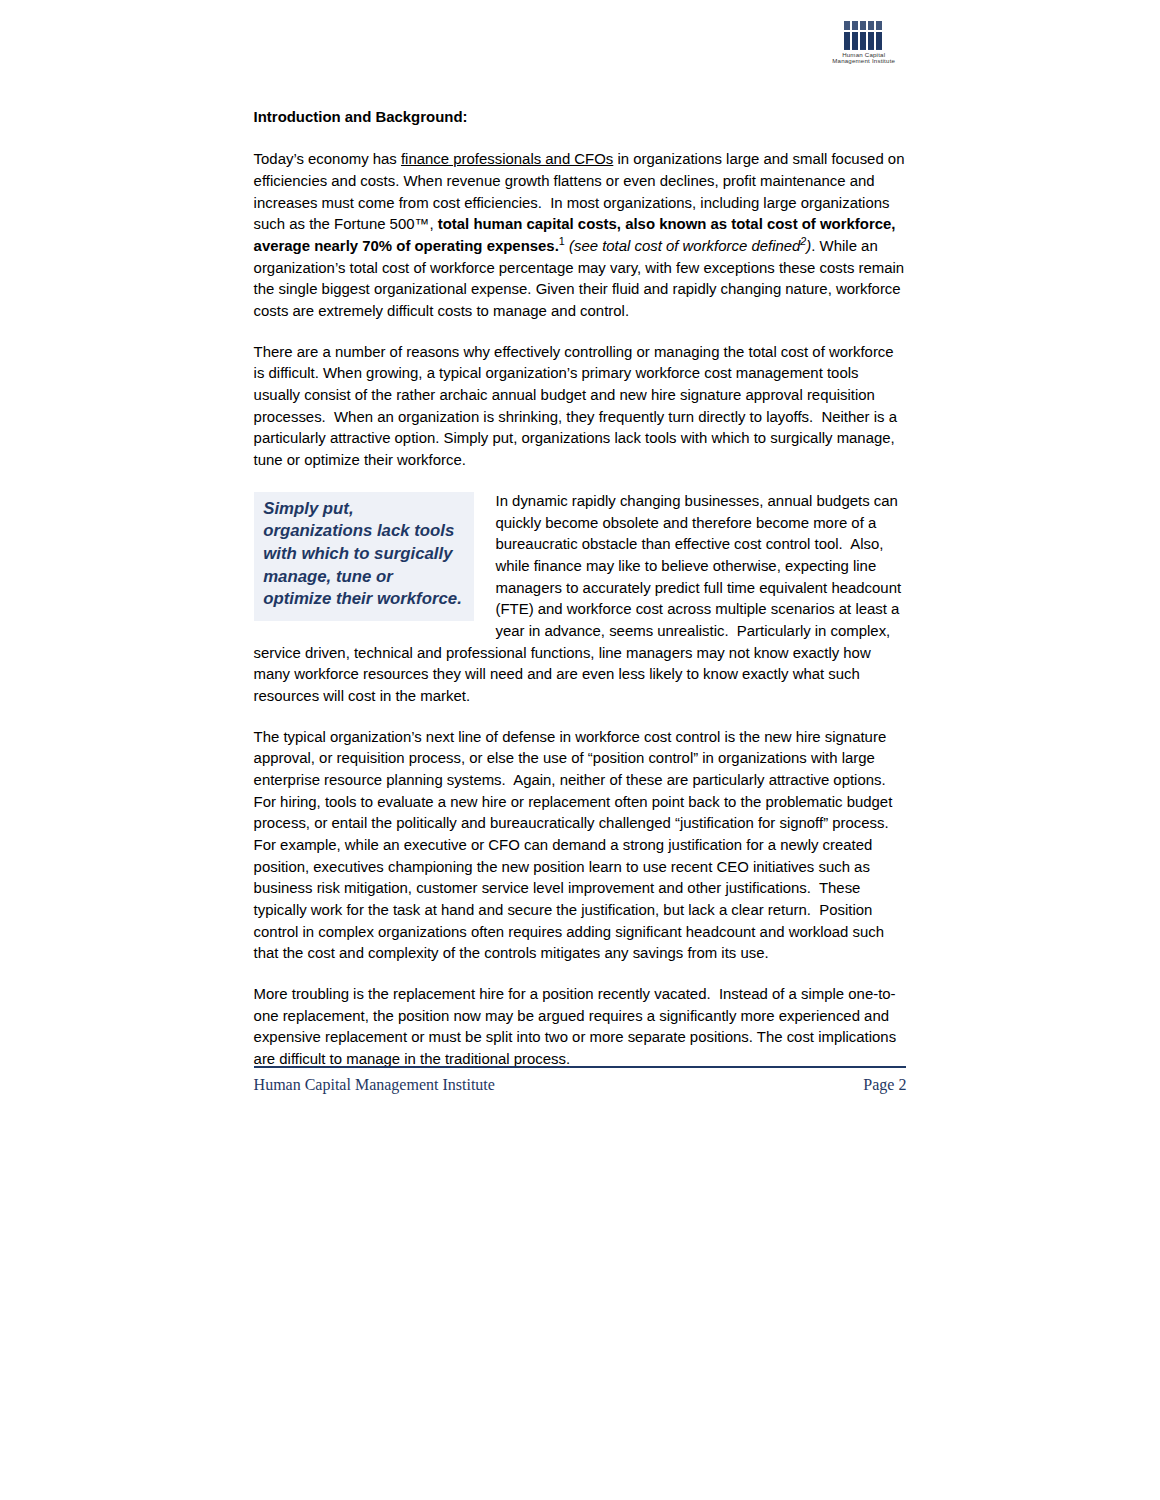Human Capital Management Institute
Introduction and Background:
Today’s economy has finance professionals and CFOs in organizations large and small focused on efficiencies and costs. When revenue growth flattens or even declines, profit maintenance and increases must come from cost efficiencies. In most organizations, including large organizations such as the Fortune 500™, total human capital costs, also known as total cost of workforce, average nearly 70% of operating expenses.1 (see total cost of workforce defined2). While an organization’s total cost of workforce percentage may vary, with few exceptions these costs remain the single biggest organizational expense. Given their fluid and rapidly changing nature, workforce costs are extremely difficult costs to manage and control.
There are a number of reasons why effectively controlling or managing the total cost of workforce is difficult. When growing, a typical organization’s primary workforce cost management tools usually consist of the rather archaic annual budget and new hire signature approval requisition processes. When an organization is shrinking, they frequently turn directly to layoffs. Neither is a particularly attractive option. Simply put, organizations lack tools with which to surgically manage, tune or optimize their workforce.
Simply put, organizations lack tools with which to surgically manage, tune or optimize their workforce.
In dynamic rapidly changing businesses, annual budgets can quickly become obsolete and therefore become more of a bureaucratic obstacle than effective cost control tool. Also, while finance may like to believe otherwise, expecting line managers to accurately predict full time equivalent headcount (FTE) and workforce cost across multiple scenarios at least a year in advance, seems unrealistic. Particularly in complex, service driven, technical and professional functions, line managers may not know exactly how many workforce resources they will need and are even less likely to know exactly what such resources will cost in the market.
The typical organization’s next line of defense in workforce cost control is the new hire signature approval, or requisition process, or else the use of “position control” in organizations with large enterprise resource planning systems. Again, neither of these are particularly attractive options. For hiring, tools to evaluate a new hire or replacement often point back to the problematic budget process, or entail the politically and bureaucratically challenged “justification for signoff” process. For example, while an executive or CFO can demand a strong justification for a newly created position, executives championing the new position learn to use recent CEO initiatives such as business risk mitigation, customer service level improvement and other justifications. These typically work for the task at hand and secure the justification, but lack a clear return. Position control in complex organizations often requires adding significant headcount and workload such that the cost and complexity of the controls mitigates any savings from its use.
More troubling is the replacement hire for a position recently vacated. Instead of a simple one-to-one replacement, the position now may be argued requires a significantly more experienced and expensive replacement or must be split into two or more separate positions. The cost implications are difficult to manage in the traditional process.
Human Capital Management Institute Page 2